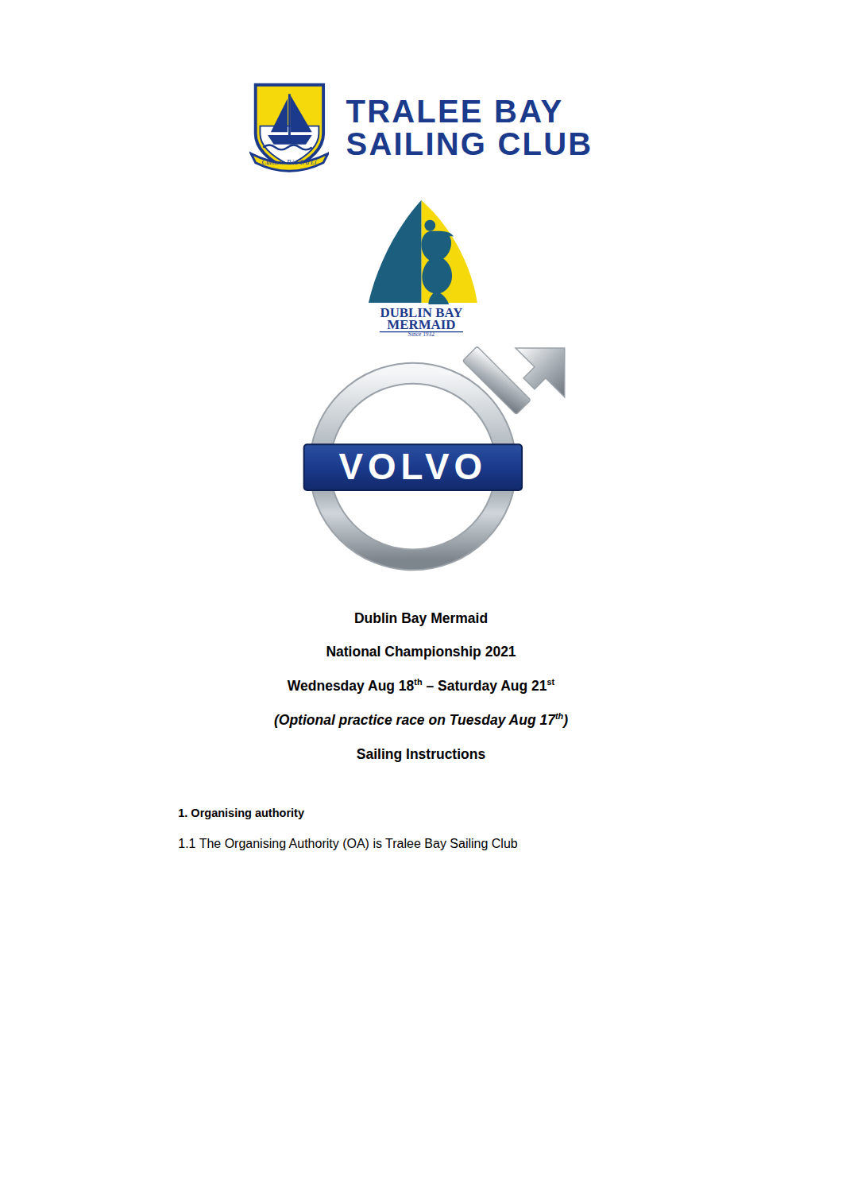Cumann Bád Trá Lí
Tralee Bay
Sailing Club
DUBLIN BAY MERMAID Since 1932
VOLVO
Dublin Bay Mermaid
National Championship 2021
Wednesday Aug 18th – Saturday Aug 21st
(Optional practice race on Tuesday Aug 17th)
Sailing Instructions
1. Organising authority
1.1 The Organising Authority (OA) is Tralee Bay Sailing Club